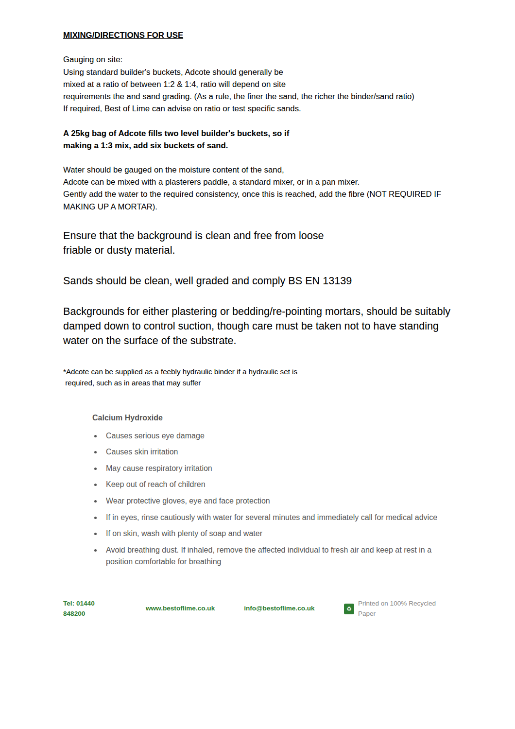MIXING/DIRECTIONS FOR USE
Gauging on site:
Using standard builder's buckets, Adcote should generally be
mixed at a ratio of between 1:2 & 1:4, ratio will depend on site
requirements the and sand grading. (As a rule, the finer the sand, the richer the binder/sand ratio)
If required, Best of Lime can advise on ratio or test specific sands.
A 25kg bag of Adcote fills two level builder's buckets, so if
making a 1:3 mix, add six buckets of sand.
Water should be gauged on the moisture content of the sand,
Adcote can be mixed with a plasterers paddle, a standard mixer, or in a pan mixer.
Gently add the water to the required consistency, once this is reached, add the fibre (NOT REQUIRED IF MAKING UP A MORTAR).
Ensure that the background is clean and free from loose
friable or dusty material.
Sands should be clean, well graded and comply BS EN 13139
Backgrounds for either plastering or bedding/re-pointing mortars, should be suitably damped down to control suction, though care must be taken not to have standing water on the surface of the substrate.
*Adcote can be supplied as a feebly hydraulic binder if a hydraulic set is
required, such as in areas that may suffer
Calcium Hydroxide
Causes serious eye damage
Causes skin irritation
May cause respiratory irritation
Keep out of reach of children
Wear protective gloves, eye and face protection
If in eyes, rinse cautiously with water for several minutes and immediately call for medical advice
If on skin, wash with plenty of soap and water
Avoid breathing dust. If inhaled, remove the affected individual to fresh air and keep at rest in a position comfortable for breathing
Tel: 01440 848200 www.bestoflime.co.uk info@bestoflime.co.uk ♻Printed on 100% Recycled Paper